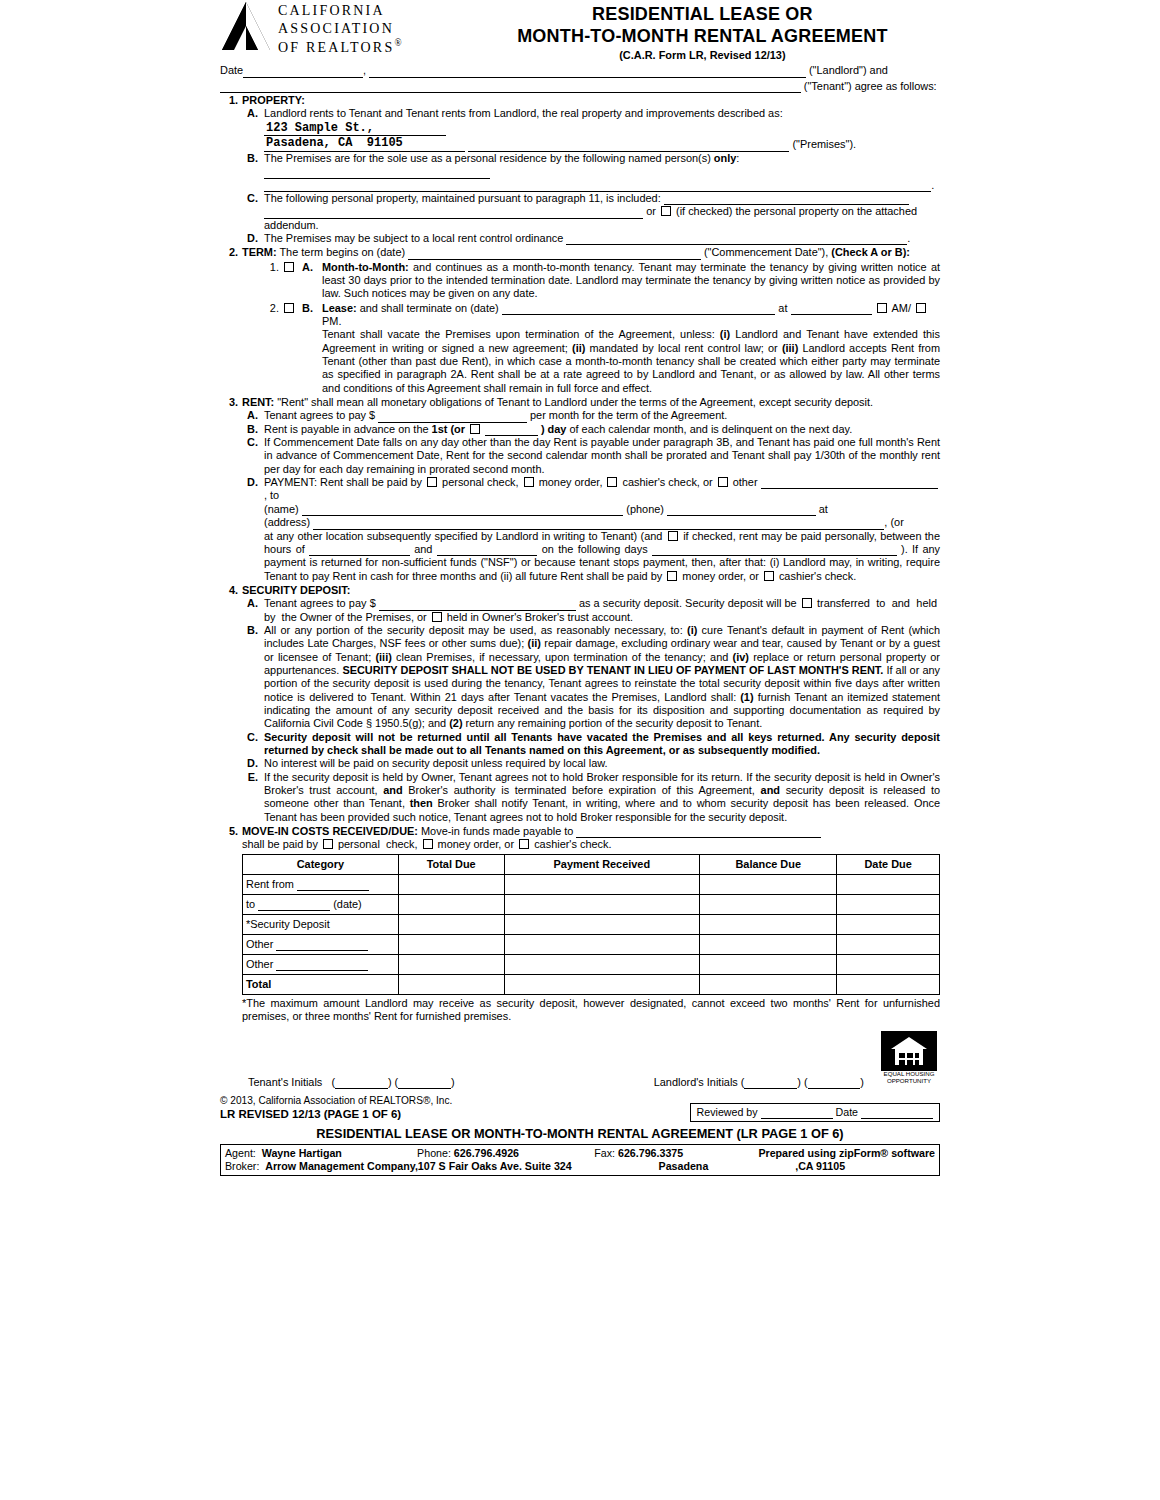CALIFORNIA
ASSOCIATION
OF REALTORS®
RESIDENTIAL LEASE OR
MONTH-TO-MONTH RENTAL AGREEMENT
(C.A.R. Form LR, Revised 12/13)
Date , ("Landlord") and
("Tenant") agree as follows:
1. PROPERTY:
A. Landlord rents to Tenant and Tenant rents from Landlord, the real property and improvements described as: 123 Sample St.,
Pasadena, CA 91105 ("Premises").
B. The Premises are for the sole use as a personal residence by the following named person(s) only:
.
C. The following personal property, maintained pursuant to paragraph 11, is included:
or (if checked) the personal property on the attached addendum.
D. The Premises may be subject to a local rent control ordinance .
2. TERM: The term begins on (date) ("Commencement Date"), (Check A or B):
A.
Month-to-Month: and continues as a month-to-month tenancy. Tenant may terminate the tenancy by giving written notice at least 30 days prior to the intended termination date. Landlord may terminate the tenancy by giving written notice as provided by law. Such notices may be given on any date.
B.
Lease: and shall terminate on (date) at AM/ PM.
Tenant shall vacate the Premises upon termination of the Agreement, unless: (i) Landlord and Tenant have extended this Agreement in writing or signed a new agreement; (ii) mandated by local rent control law; or (iii) Landlord accepts Rent from Tenant (other than past due Rent), in which case a month-to-month tenancy shall be created which either party may terminate as specified in paragraph 2A. Rent shall be at a rate agreed to by Landlord and Tenant, or as allowed by law. All other terms and conditions of this Agreement shall remain in full force and effect.
3. RENT: "Rent" shall mean all monetary obligations of Tenant to Landlord under the terms of the Agreement, except security deposit.
A. Tenant agrees to pay $ per month for the term of the Agreement.
B. Rent is payable in advance on the 1st (or ) day of each calendar month, and is delinquent on the next day.
C.
If Commencement Date falls on any day other than the day Rent is payable under paragraph 3B, and Tenant has paid one full month's Rent in advance of Commencement Date, Rent for the second calendar month shall be prorated and Tenant shall pay 1/30th of the monthly rent per day for each day remaining in prorated second month.
D. PAYMENT: Rent shall be paid by personal check, money order, cashier's check, or other , to
(name) (phone) at
(address) , (or
at any other location subsequently specified by Landlord in writing to Tenant) (and if checked, rent may be paid personally, between the hours of and on the following days ). If any payment is returned for non-sufficient funds ("NSF") or because tenant stops payment, then, after that: (i) Landlord may, in writing, require Tenant to pay Rent in cash for three months and (ii) all future Rent shall be paid by money order, or cashier's check.
4. SECURITY DEPOSIT:
A.
Tenant agrees to pay $ as a security deposit. Security deposit will be transferred to and held by the Owner of the Premises, or held in Owner's Broker's trust account.
B.
All or any portion of the security deposit may be used, as reasonably necessary, to: (i) cure Tenant's default in payment of Rent (which includes Late Charges, NSF fees or other sums due); (ii) repair damage, excluding ordinary wear and tear, caused by Tenant or by a guest or licensee of Tenant; (iii) clean Premises, if necessary, upon termination of the tenancy; and (iv) replace or return personal property or appurtenances. SECURITY DEPOSIT SHALL NOT BE USED BY TENANT IN LIEU OF PAYMENT OF LAST MONTH'S RENT. If all or any portion of the security deposit is used during the tenancy, Tenant agrees to reinstate the total security deposit within five days after written notice is delivered to Tenant. Within 21 days after Tenant vacates the Premises, Landlord shall: (1) furnish Tenant an itemized statement indicating the amount of any security deposit received and the basis for its disposition and supporting documentation as required by California Civil Code § 1950.5(g); and (2) return any remaining portion of the security deposit to Tenant.
C.
Security deposit will not be returned until all Tenants have vacated the Premises and all keys returned. Any security deposit returned by check shall be made out to all Tenants named on this Agreement, or as subsequently modified.
D. No interest will be paid on security deposit unless required by local law.
E.
If the security deposit is held by Owner, Tenant agrees not to hold Broker responsible for its return. If the security deposit is held in Owner's Broker's trust account, and Broker's authority is terminated before expiration of this Agreement, and security deposit is released to someone other than Tenant, then Broker shall notify Tenant, in writing, where and to whom security deposit has been released. Once Tenant has been provided such notice, Tenant agrees not to hold Broker responsible for the security deposit.
5. MOVE-IN COSTS RECEIVED/DUE: Move-in funds made payable to
shall be paid by personal check, money order, or cashier's check.
| Category | Total Due | Payment Received | Balance Due | Date Due |
| --- | --- | --- | --- | --- |
| Rent from | | | | |
| to (date) | | | | |
| *Security Deposit | | | | |
| Other | | | | |
| Other | | | | |
| Total | | | | |
*The maximum amount Landlord may receive as security deposit, however designated, cannot exceed two months' Rent for unfurnished premises, or three months' Rent for furnished premises.
Tenant's Initials ( ) ( )
Landlord's Initials ( ) ( )
EQUAL HOUSING
OPPORTUNITY
© 2013, California Association of REALTORS®, Inc.
LR REVISED 12/13 (PAGE 1 OF 6)
Reviewed by Date
RESIDENTIAL LEASE OR MONTH-TO-MONTH RENTAL AGREEMENT (LR PAGE 1 OF 6)
Agent: Wayne Hartigan
Phone: 626.796.4926
Fax: 626.796.3375
Prepared using zipForm® software
Broker: Arrow Management Company,107 S Fair Oaks Ave. Suite 324
Pasadena
,CA 91105